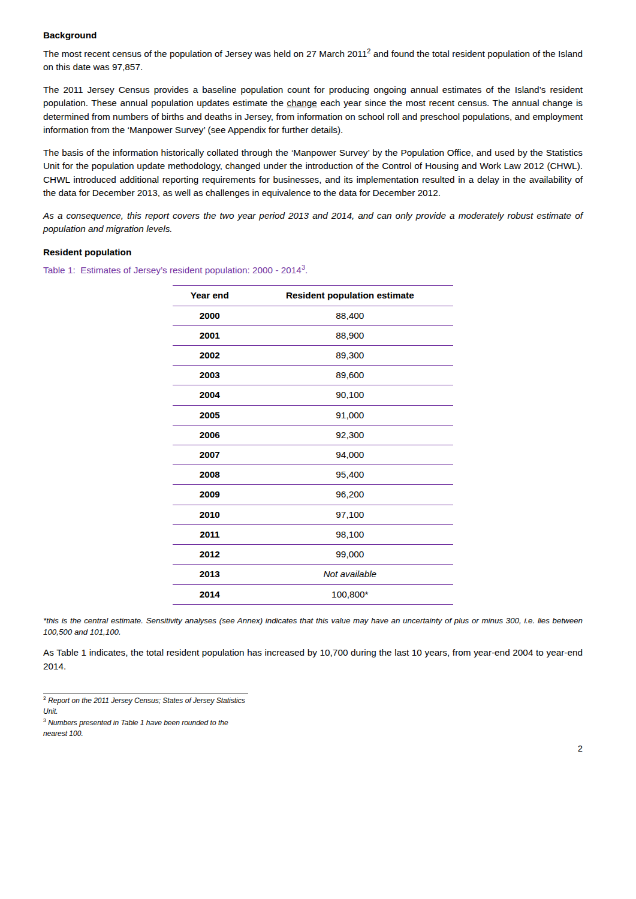Background
The most recent census of the population of Jersey was held on 27 March 20112 and found the total resident population of the Island on this date was 97,857.
The 2011 Jersey Census provides a baseline population count for producing ongoing annual estimates of the Island’s resident population. These annual population updates estimate the change each year since the most recent census. The annual change is determined from numbers of births and deaths in Jersey, from information on school roll and preschool populations, and employment information from the ‘Manpower Survey’ (see Appendix for further details).
The basis of the information historically collated through the ‘Manpower Survey’ by the Population Office, and used by the Statistics Unit for the population update methodology, changed under the introduction of the Control of Housing and Work Law 2012 (CHWL). CHWL introduced additional reporting requirements for businesses, and its implementation resulted in a delay in the availability of the data for December 2013, as well as challenges in equivalence to the data for December 2012.
As a consequence, this report covers the two year period 2013 and 2014, and can only provide a moderately robust estimate of population and migration levels.
Resident population
Table 1: Estimates of Jersey’s resident population: 2000 - 20143.
| Year end | Resident population estimate |
| --- | --- |
| 2000 | 88,400 |
| 2001 | 88,900 |
| 2002 | 89,300 |
| 2003 | 89,600 |
| 2004 | 90,100 |
| 2005 | 91,000 |
| 2006 | 92,300 |
| 2007 | 94,000 |
| 2008 | 95,400 |
| 2009 | 96,200 |
| 2010 | 97,100 |
| 2011 | 98,100 |
| 2012 | 99,000 |
| 2013 | Not available |
| 2014 | 100,800* |
*this is the central estimate. Sensitivity analyses (see Annex) indicates that this value may have an uncertainty of plus or minus 300, i.e. lies between 100,500 and 101,100.
As Table 1 indicates, the total resident population has increased by 10,700 during the last 10 years, from year-end 2004 to year-end 2014.
2 Report on the 2011 Jersey Census; States of Jersey Statistics Unit.
3 Numbers presented in Table 1 have been rounded to the nearest 100.
2